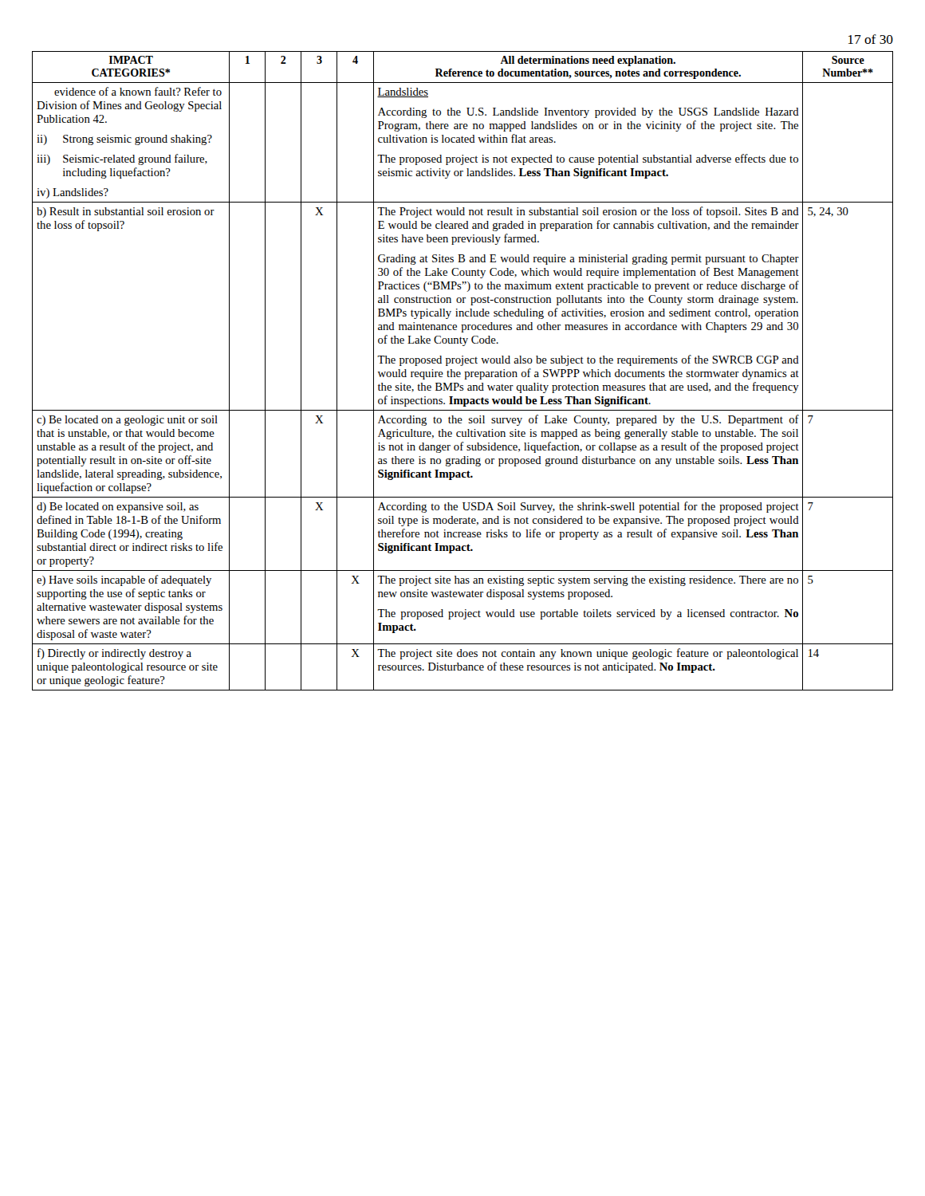17 of 30
| IMPACT CATEGORIES* | 1 | 2 | 3 | 4 | All determinations need explanation. Reference to documentation, sources, notes and correspondence. | Source Number** |
| --- | --- | --- | --- | --- | --- | --- |
| evidence of a known fault? Refer to Division of Mines and Geology Special Publication 42. ii) Strong seismic ground shaking? iii) Seismic-related ground failure, including liquefaction? iv) Landslides? | | | | | Landslides According to the U.S. Landslide Inventory provided by the USGS Landslide Hazard Program, there are no mapped landslides on or in the vicinity of the project site. The cultivation is located within flat areas. The proposed project is not expected to cause potential substantial adverse effects due to seismic activity or landslides. Less Than Significant Impact. | |
| b) Result in substantial soil erosion or the loss of topsoil? | | | X | | The Project would not result in substantial soil erosion or the loss of topsoil. Sites B and E would be cleared and graded in preparation for cannabis cultivation, and the remainder sites have been previously farmed. Grading at Sites B and E would require a ministerial grading permit pursuant to Chapter 30 of the Lake County Code, which would require implementation of Best Management Practices (“BMPs”) to the maximum extent practicable to prevent or reduce discharge of all construction or post-construction pollutants into the County storm drainage system. BMPs typically include scheduling of activities, erosion and sediment control, operation and maintenance procedures and other measures in accordance with Chapters 29 and 30 of the Lake County Code. The proposed project would also be subject to the requirements of the SWRCB CGP and would require the preparation of a SWPPP which documents the stormwater dynamics at the site, the BMPs and water quality protection measures that are used, and the frequency of inspections. Impacts would be Less Than Significant . | 5, 24, 30 |
| c) Be located on a geologic unit or soil that is unstable, or that would become unstable as a result of the project, and potentially result in on-site or off-site landslide, lateral spreading, subsidence, liquefaction or collapse? | | | X | | According to the soil survey of Lake County, prepared by the U.S. Department of Agriculture, the cultivation site is mapped as being generally stable to unstable. The soil is not in danger of subsidence, liquefaction, or collapse as a result of the proposed project as there is no grading or proposed ground disturbance on any unstable soils. Less Than Significant Impact. | 7 |
| d) Be located on expansive soil, as defined in Table 18-1-B of the Uniform Building Code (1994), creating substantial direct or indirect risks to life or property? | | | X | | According to the USDA Soil Survey, the shrink-swell potential for the proposed project soil type is moderate, and is not considered to be expansive. The proposed project would therefore not increase risks to life or property as a result of expansive soil. Less Than Significant Impact. | 7 |
| e) Have soils incapable of adequately supporting the use of septic tanks or alternative wastewater disposal systems where sewers are not available for the disposal of waste water? | | | | X | The project site has an existing septic system serving the existing residence. There are no new onsite wastewater disposal systems proposed. The proposed project would use portable toilets serviced by a licensed contractor. No Impact. | 5 |
| f) Directly or indirectly destroy a unique paleontological resource or site or unique geologic feature? | | | | X | The project site does not contain any known unique geologic feature or paleontological resources. Disturbance of these resources is not anticipated. No Impact. | 14 |